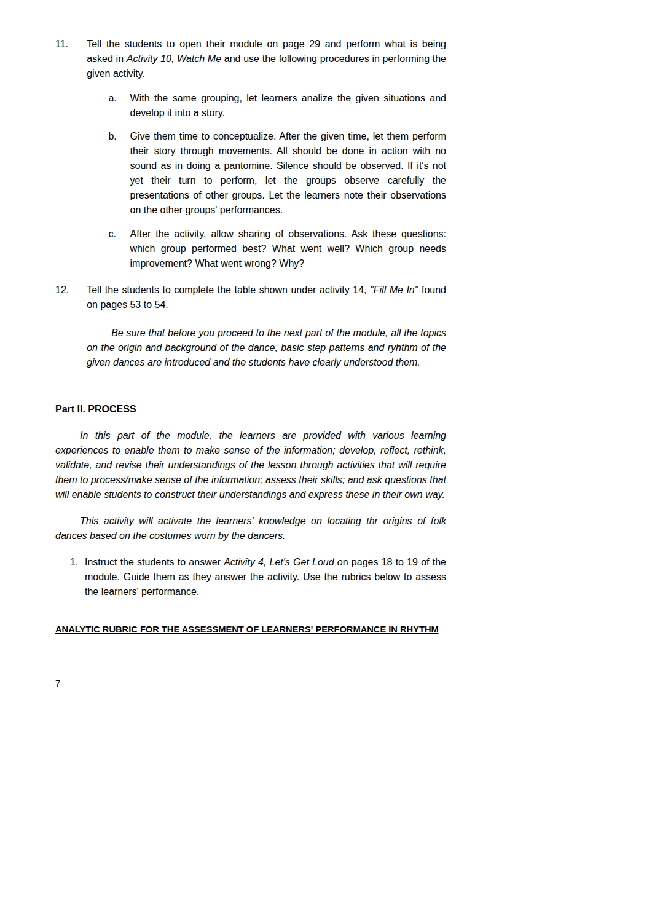11. Tell the students to open their module on page 29 and perform what is being asked in Activity 10, Watch Me and use the following procedures in performing the given activity.
a. With the same grouping, let learners analize the given situations and develop it into a story.
b. Give them time to conceptualize. After the given time, let them perform their story through movements. All should be done in action with no sound as in doing a pantomine. Silence should be observed. If it's not yet their turn to perform, let the groups observe carefully the presentations of other groups. Let the learners note their observations on the other groups' performances.
c. After the activity, allow sharing of observations. Ask these questions: which group performed best? What went well? Which group needs improvement? What went wrong? Why?
12. Tell the students to complete the table shown under activity 14, "Fill Me In" found on pages 53 to 54.
Be sure that before you proceed to the next part of the module, all the topics on the origin and background of the dance, basic step patterns and ryhthm of the given dances are introduced and the students have clearly understood them.
Part II. PROCESS
In this part of the module, the learners are provided with various learning experiences to enable them to make sense of the information; develop, reflect, rethink, validate, and revise their understandings of the lesson through activities that will require them to process/make sense of the information; assess their skills; and ask questions that will enable students to construct their understandings and express these in their own way.
This activity will activate the learners' knowledge on locating thr origins of folk dances based on the costumes worn by the dancers.
Instruct the students to answer Activity 4, Let's Get Loud on pages 18 to 19 of the module. Guide them as they answer the activity. Use the rubrics below to assess the learners' performance.
ANALYTIC RUBRIC FOR THE ASSESSMENT OF LEARNERS' PERFORMANCE IN RHYTHM
7